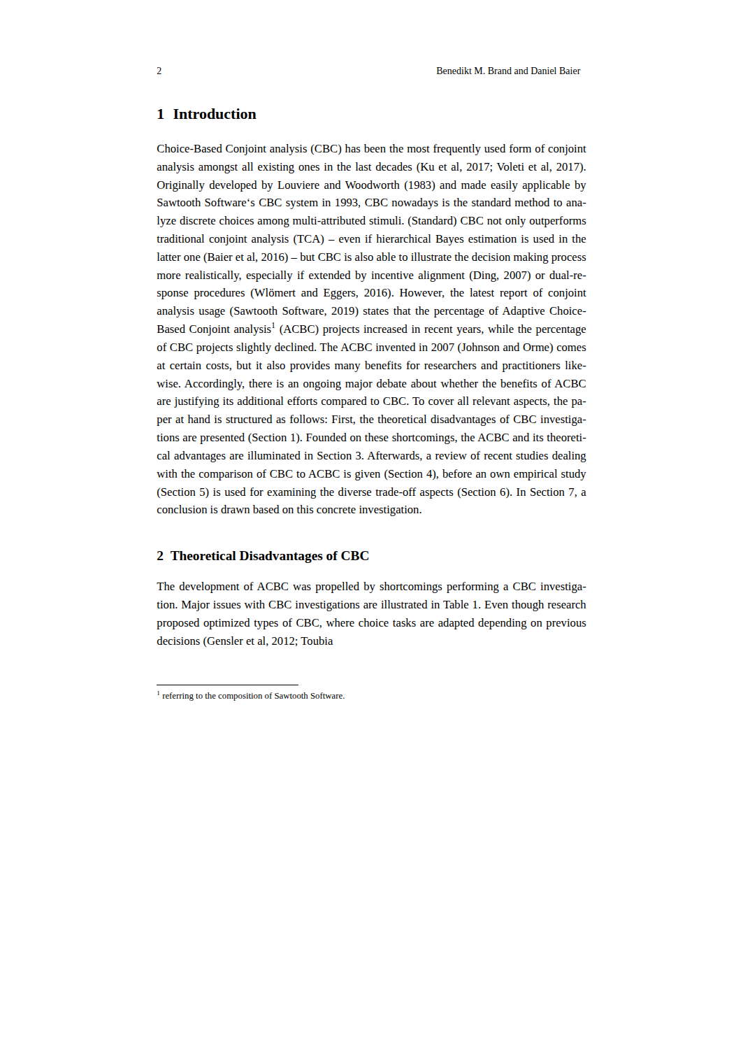2 Benedikt M. Brand and Daniel Baier
1 Introduction
Choice-Based Conjoint analysis (CBC) has been the most frequently used form of conjoint analysis amongst all existing ones in the last decades (Ku et al, 2017; Voleti et al, 2017). Originally developed by Louviere and Woodworth (1983) and made easily applicable by Sawtooth Software‘s CBC system in 1993, CBC nowadays is the standard method to analyze discrete choices among multi-attributed stimuli. (Standard) CBC not only outperforms traditional conjoint analysis (TCA) – even if hierarchical Bayes estimation is used in the latter one (Baier et al, 2016) – but CBC is also able to illustrate the decision making process more realistically, especially if extended by incentive alignment (Ding, 2007) or dual-response procedures (Wlömert and Eggers, 2016). However, the latest report of conjoint analysis usage (Sawtooth Software, 2019) states that the percentage of Adaptive Choice-Based Conjoint analysis1 (ACBC) projects increased in recent years, while the percentage of CBC projects slightly declined. The ACBC invented in 2007 (Johnson and Orme) comes at certain costs, but it also provides many benefits for researchers and practitioners likewise. Accordingly, there is an ongoing major debate about whether the benefits of ACBC are justifying its additional efforts compared to CBC. To cover all relevant aspects, the paper at hand is structured as follows: First, the theoretical disadvantages of CBC investigations are presented (Section 1). Founded on these shortcomings, the ACBC and its theoretical advantages are illuminated in Section 3. Afterwards, a review of recent studies dealing with the comparison of CBC to ACBC is given (Section 4), before an own empirical study (Section 5) is used for examining the diverse trade-off aspects (Section 6). In Section 7, a conclusion is drawn based on this concrete investigation.
2 Theoretical Disadvantages of CBC
The development of ACBC was propelled by shortcomings performing a CBC investigation. Major issues with CBC investigations are illustrated in Table 1. Even though research proposed optimized types of CBC, where choice tasks are adapted depending on previous decisions (Gensler et al, 2012; Toubia
1referring to the composition of Sawtooth Software.